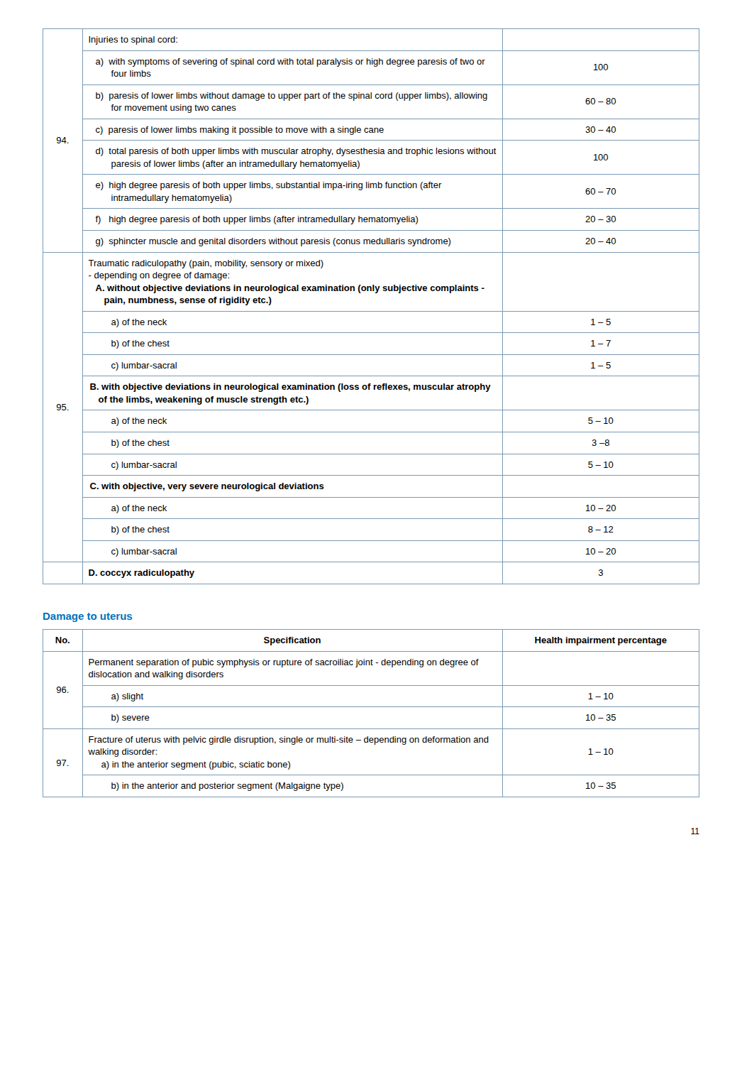| 94. | Injuries to spinal cord: | |
| a) with symptoms of severing of spinal cord with total paralysis or high degree paresis of two or four limbs | 100 |
| b) paresis of lower limbs without damage to upper part of the spinal cord (upper limbs), allowing for movement using two canes | 60 – 80 |
| c) paresis of lower limbs making it possible to move with a single cane | 30 – 40 |
| d) total paresis of both upper limbs with muscular atrophy, dysesthesia and trophic lesions without paresis of lower limbs (after an intramedullary hematomyelia) | 100 |
| e) high degree paresis of both upper limbs, substantial impa-iring limb function (after intramedullary hematomyelia) | 60 – 70 |
| f) high degree paresis of both upper limbs (after intramedullary hematomyelia) | 20 – 30 |
| g) sphincter muscle and genital disorders without paresis (conus medullaris syndrome) | 20 – 40 |
| 95. | Traumatic radiculopathy (pain, mobility, sensory or mixed) - depending on degree of damage: A. without objective deviations in neurological examination (only subjective complaints - pain, numbness, sense of rigidity etc.) | |
| a) of the neck | 1 – 5 |
| b) of the chest | 1 – 7 |
| c) lumbar-sacral | 1 – 5 |
| B. with objective deviations in neurological examination (loss of reflexes, muscular atrophy of the limbs, weakening of muscle strength etc.) | |
| a) of the neck | 5 – 10 |
| b) of the chest | 3 –8 |
| c) lumbar-sacral | 5 – 10 |
| C. with objective, very severe neurological deviations | |
| a) of the neck | 10 – 20 |
| b) of the chest | 8 – 12 |
| c) lumbar-sacral | 10 – 20 |
| | D. coccyx radiculopathy | 3 |
Damage to uterus
| No. | Specification | Health impairment percentage |
| --- | --- | --- |
| 96. | Permanent separation of pubic symphysis or rupture of sacroiliac joint - depending on degree of dislocation and walking disorders | |
| a) slight | 1 – 10 |
| b) severe | 10 – 35 |
| 97. | Fracture of uterus with pelvic girdle disruption, single or multi-site – depending on deformation and walking disorder: a) in the anterior segment (pubic, sciatic bone) | 1 – 10 |
| b) in the anterior and posterior segment (Malgaigne type) | 10 – 35 |
11